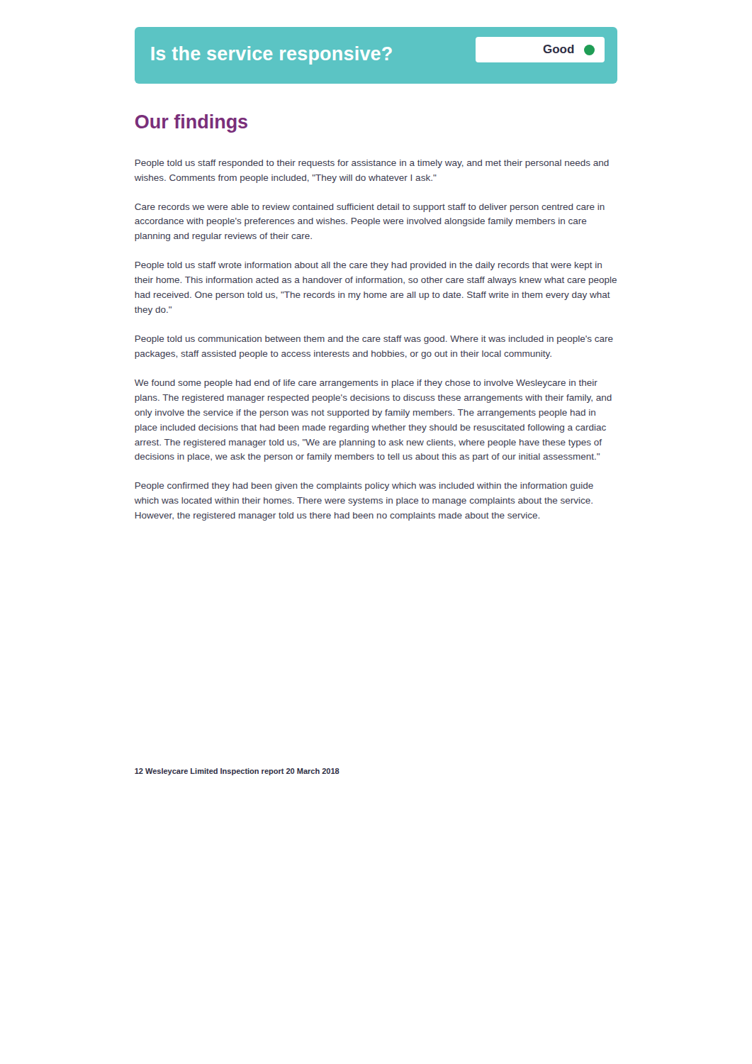Good
Is the service responsive?
Our findings
People told us staff responded to their requests for assistance in a timely way, and met their personal needs and wishes. Comments from people included, "They will do whatever I ask."
Care records we were able to review contained sufficient detail to support staff to deliver person centred care in accordance with people's preferences and wishes. People were involved alongside family members in care planning and regular reviews of their care.
People told us staff wrote information about all the care they had provided in the daily records that were kept in their home. This information acted as a handover of information, so other care staff always knew what care people had received. One person told us, "The records in my home are all up to date. Staff write in them every day what they do."
People told us communication between them and the care staff was good. Where it was included in people's care packages, staff assisted people to access interests and hobbies, or go out in their local community.
We found some people had end of life care arrangements in place if they chose to involve Wesleycare in their plans. The registered manager respected people's decisions to discuss these arrangements with their family, and only involve the service if the person was not supported by family members. The arrangements people had in place included decisions that had been made regarding whether they should be resuscitated following a cardiac arrest. The registered manager told us, "We are planning to ask new clients, where people have these types of decisions in place, we ask the person or family members to tell us about this as part of our initial assessment."
People confirmed they had been given the complaints policy which was included within the information guide which was located within their homes. There were systems in place to manage complaints about the service. However, the registered manager told us there had been no complaints made about the service.
12 Wesleycare Limited Inspection report 20 March 2018